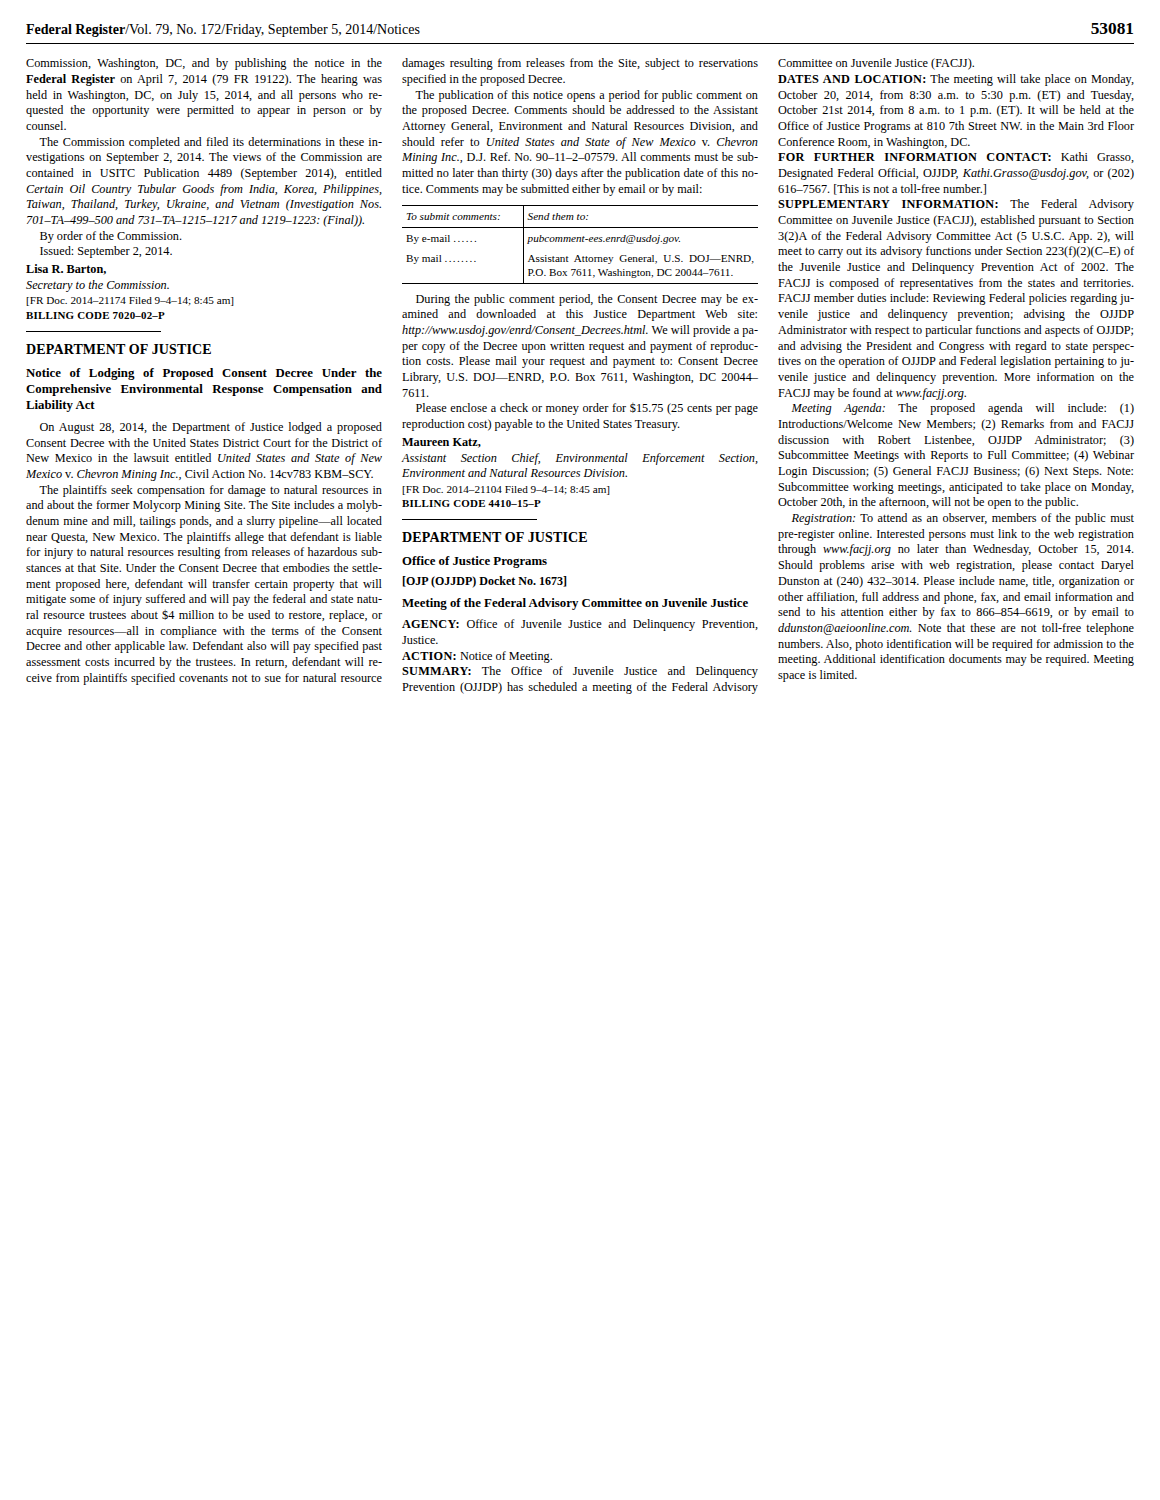Federal Register/Vol. 79, No. 172/Friday, September 5, 2014/Notices
53081
Commission, Washington, DC, and by publishing the notice in the Federal Register on April 7, 2014 (79 FR 19122). The hearing was held in Washington, DC, on July 15, 2014, and all persons who requested the opportunity were permitted to appear in person or by counsel.
The Commission completed and filed its determinations in these investigations on September 2, 2014. The views of the Commission are contained in USITC Publication 4489 (September 2014), entitled Certain Oil Country Tubular Goods from India, Korea, Philippines, Taiwan, Thailand, Turkey, Ukraine, and Vietnam (Investigation Nos. 701–TA–499–500 and 731–TA–1215–1217 and 1219–1223: (Final)).
By order of the Commission.
Issued: September 2, 2014.
Lisa R. Barton,
Secretary to the Commission.
[FR Doc. 2014–21174 Filed 9–4–14; 8:45 am]
BILLING CODE 7020–02–P
DEPARTMENT OF JUSTICE
Notice of Lodging of Proposed Consent Decree Under the Comprehensive Environmental Response Compensation and Liability Act
On August 28, 2014, the Department of Justice lodged a proposed Consent Decree with the United States District Court for the District of New Mexico in the lawsuit entitled United States and State of New Mexico v. Chevron Mining Inc., Civil Action No. 14cv783 KBM–SCY.
The plaintiffs seek compensation for damage to natural resources in and about the former Molycorp Mining Site. The Site includes a molybdenum mine and mill, tailings ponds, and a slurry pipeline—all located near Questa, New Mexico. The plaintiffs allege that defendant is liable for injury to natural resources resulting from releases of hazardous substances at that Site. Under the Consent Decree that embodies the settlement proposed here, defendant will transfer certain property that will mitigate some of injury suffered and will pay the federal and state natural resource trustees about $4 million to be used to restore, replace, or acquire resources—all in compliance with the terms of the Consent Decree and other applicable law. Defendant also will pay specified past assessment costs incurred by the trustees. In return, defendant will receive from plaintiffs specified covenants not to sue for natural resource damages resulting from releases from the Site, subject to reservations specified in the proposed Decree.
The publication of this notice opens a period for public comment on the proposed Decree. Comments should be addressed to the Assistant Attorney General, Environment and Natural Resources Division, and should refer to United States and State of New Mexico v. Chevron Mining Inc., D.J. Ref. No. 90–11–2–07579. All comments must be submitted no later than thirty (30) days after the publication date of this notice. Comments may be submitted either by email or by mail:
| To submit comments: | Send them to: |
| --- | --- |
| By e-mail ...... | pubcomment-ees.enrd@usdoj.gov. |
| By mail ........ | Assistant Attorney General, U.S. DOJ—ENRD, P.O. Box 7611, Washington, DC 20044–7611. |
During the public comment period, the Consent Decree may be examined and downloaded at this Justice Department Web site: http://www.usdoj.gov/enrd/Consent_Decrees.html. We will provide a paper copy of the Decree upon written request and payment of reproduction costs. Please mail your request and payment to: Consent Decree Library, U.S. DOJ—ENRD, P.O. Box 7611, Washington, DC 20044–7611.
Please enclose a check or money order for $15.75 (25 cents per page reproduction cost) payable to the United States Treasury.
Maureen Katz,
Assistant Section Chief, Environmental Enforcement Section, Environment and Natural Resources Division.
[FR Doc. 2014–21104 Filed 9–4–14; 8:45 am]
BILLING CODE 4410–15–P
DEPARTMENT OF JUSTICE
Office of Justice Programs
[OJP (OJJDP) Docket No. 1673]
Meeting of the Federal Advisory Committee on Juvenile Justice
AGENCY: Office of Juvenile Justice and Delinquency Prevention, Justice.
ACTION: Notice of Meeting.
SUMMARY: The Office of Juvenile Justice and Delinquency Prevention (OJJDP) has scheduled a meeting of the Federal Advisory Committee on Juvenile Justice (FACJJ).
DATES AND LOCATION: The meeting will take place on Monday, October 20, 2014, from 8:30 a.m. to 5:30 p.m. (ET) and Tuesday, October 21st 2014, from 8 a.m. to 1 p.m. (ET). It will be held at the Office of Justice Programs at 810 7th Street NW. in the Main 3rd Floor Conference Room, in Washington, DC.
FOR FURTHER INFORMATION CONTACT: Kathi Grasso, Designated Federal Official, OJJDP, Kathi.Grasso@usdoj.gov, or (202) 616–7567. [This is not a toll-free number.]
SUPPLEMENTARY INFORMATION: The Federal Advisory Committee on Juvenile Justice (FACJJ), established pursuant to Section 3(2)A of the Federal Advisory Committee Act (5 U.S.C. App. 2), will meet to carry out its advisory functions under Section 223(f)(2)(C–E) of the Juvenile Justice and Delinquency Prevention Act of 2002. The FACJJ is composed of representatives from the states and territories. FACJJ member duties include: Reviewing Federal policies regarding juvenile justice and delinquency prevention; advising the OJJDP Administrator with respect to particular functions and aspects of OJJDP; and advising the President and Congress with regard to state perspectives on the operation of OJJDP and Federal legislation pertaining to juvenile justice and delinquency prevention. More information on the FACJJ may be found at www.facjj.org.
Meeting Agenda: The proposed agenda will include: (1) Introductions/Welcome New Members; (2) Remarks from and FACJJ discussion with Robert Listenbee, OJJDP Administrator; (3) Subcommittee Meetings with Reports to Full Committee; (4) Webinar Login Discussion; (5) General FACJJ Business; (6) Next Steps. Note: Subcommittee working meetings, anticipated to take place on Monday, October 20th, in the afternoon, will not be open to the public.
Registration: To attend as an observer, members of the public must pre-register online. Interested persons must link to the web registration through www.facjj.org no later than Wednesday, October 15, 2014. Should problems arise with web registration, please contact Daryel Dunston at (240) 432–3014. Please include name, title, organization or other affiliation, full address and phone, fax, and email information and send to his attention either by fax to 866–854–6619, or by email to ddunston@aeioonline.com. Note that these are not toll-free telephone numbers. Also, photo identification will be required for admission to the meeting. Additional identification documents may be required. Meeting space is limited.